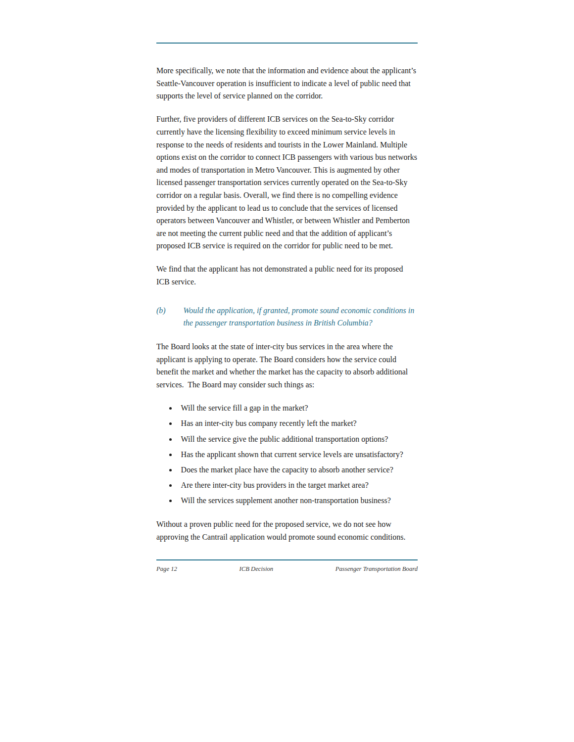More specifically, we note that the information and evidence about the applicant’s Seattle-Vancouver operation is insufficient to indicate a level of public need that supports the level of service planned on the corridor.
Further, five providers of different ICB services on the Sea-to-Sky corridor currently have the licensing flexibility to exceed minimum service levels in response to the needs of residents and tourists in the Lower Mainland. Multiple options exist on the corridor to connect ICB passengers with various bus networks and modes of transportation in Metro Vancouver. This is augmented by other licensed passenger transportation services currently operated on the Sea-to-Sky corridor on a regular basis. Overall, we find there is no compelling evidence provided by the applicant to lead us to conclude that the services of licensed operators between Vancouver and Whistler, or between Whistler and Pemberton are not meeting the current public need and that the addition of applicant’s proposed ICB service is required on the corridor for public need to be met.
We find that the applicant has not demonstrated a public need for its proposed ICB service.
(b) Would the application, if granted, promote sound economic conditions in the passenger transportation business in British Columbia?
The Board looks at the state of inter-city bus services in the area where the applicant is applying to operate. The Board considers how the service could benefit the market and whether the market has the capacity to absorb additional services. The Board may consider such things as:
Will the service fill a gap in the market?
Has an inter-city bus company recently left the market?
Will the service give the public additional transportation options?
Has the applicant shown that current service levels are unsatisfactory?
Does the market place have the capacity to absorb another service?
Are there inter-city bus providers in the target market area?
Will the services supplement another non-transportation business?
Without a proven public need for the proposed service, we do not see how approving the Cantrail application would promote sound economic conditions.
Page 12 ICB Decision Passenger Transportation Board